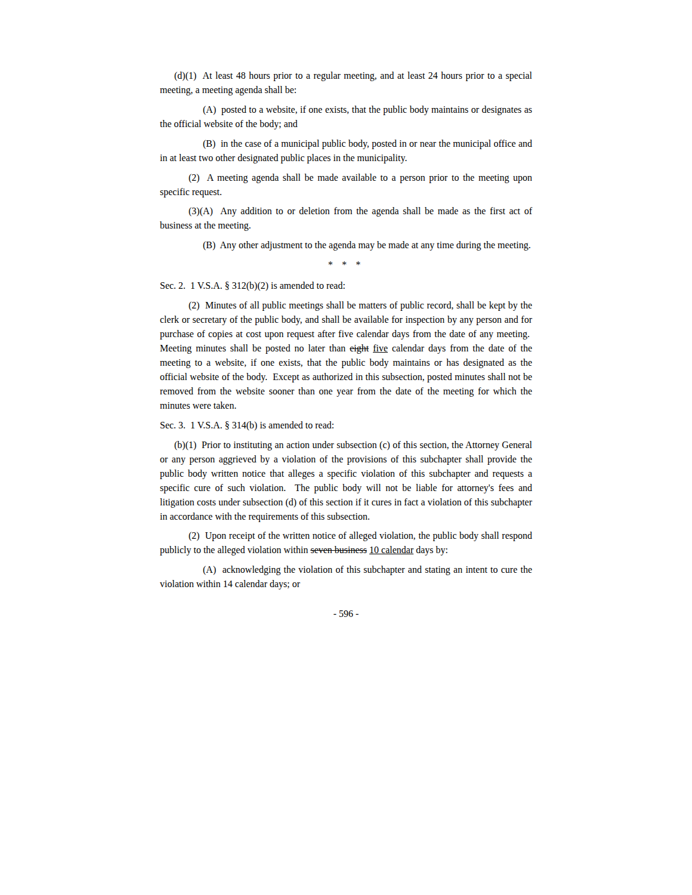(d)(1) At least 48 hours prior to a regular meeting, and at least 24 hours prior to a special meeting, a meeting agenda shall be:
(A) posted to a website, if one exists, that the public body maintains or designates as the official website of the body; and
(B) in the case of a municipal public body, posted in or near the municipal office and in at least two other designated public places in the municipality.
(2) A meeting agenda shall be made available to a person prior to the meeting upon specific request.
(3)(A) Any addition to or deletion from the agenda shall be made as the first act of business at the meeting.
(B) Any other adjustment to the agenda may be made at any time during the meeting.
* * *
Sec. 2. 1 V.S.A. § 312(b)(2) is amended to read:
(2) Minutes of all public meetings shall be matters of public record, shall be kept by the clerk or secretary of the public body, and shall be available for inspection by any person and for purchase of copies at cost upon request after five calendar days from the date of any meeting. Meeting minutes shall be posted no later than eight five calendar days from the date of the meeting to a website, if one exists, that the public body maintains or has designated as the official website of the body. Except as authorized in this subsection, posted minutes shall not be removed from the website sooner than one year from the date of the meeting for which the minutes were taken.
Sec. 3. 1 V.S.A. § 314(b) is amended to read:
(b)(1) Prior to instituting an action under subsection (c) of this section, the Attorney General or any person aggrieved by a violation of the provisions of this subchapter shall provide the public body written notice that alleges a specific violation of this subchapter and requests a specific cure of such violation. The public body will not be liable for attorney's fees and litigation costs under subsection (d) of this section if it cures in fact a violation of this subchapter in accordance with the requirements of this subsection.
(2) Upon receipt of the written notice of alleged violation, the public body shall respond publicly to the alleged violation within seven business 10 calendar days by:
(A) acknowledging the violation of this subchapter and stating an intent to cure the violation within 14 calendar days; or
- 596 -